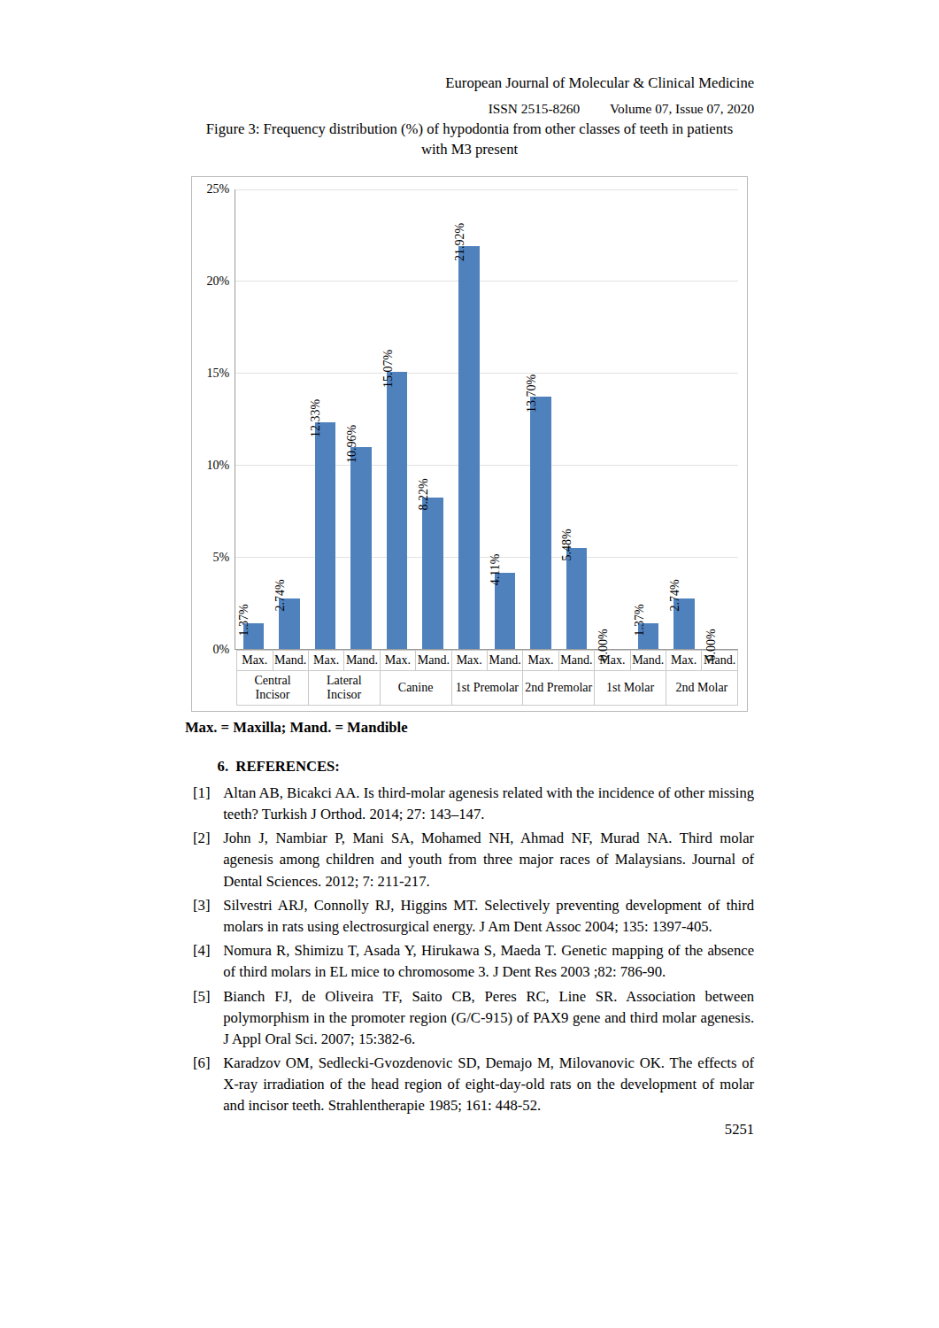European Journal of Molecular & Clinical Medicine
ISSN 2515-8260 Volume 07, Issue 07, 2020
Figure 3: Frequency distribution (%) of hypodontia from other classes of teeth in patients
with M3 present
25%
20%
15%
10%
5%
0%
1.37%
2.74%
12.33%
10.96%
15.07%
8.22%
21.92%
4.11%
13.70%
5.48%
0.00%
1.37%
2.74%
0.00%
| | Max. | Mand. | Max. | Mand. | Max. | Mand. | Max. | Mand. | Max. | Mand. | Max. | Mand. | Max. | Mand. |
| | Central Incisor | Lateral Incisor | Canine | 1st Premolar | 2nd Premolar | 1st Molar | 2nd Molar |
Max. = Maxilla; Mand. = Mandible
6. REFERENCES:
[1] Altan AB, Bicakci AA. Is third-molar agenesis related with the incidence of other missing teeth? Turkish J Orthod. 2014; 27: 143–147.
[2] John J, Nambiar P, Mani SA, Mohamed NH, Ahmad NF, Murad NA. Third molar agenesis among children and youth from three major races of Malaysians. Journal of Dental Sciences. 2012; 7: 211-217.
[3] Silvestri ARJ, Connolly RJ, Higgins MT. Selectively preventing development of third molars in rats using electrosurgical energy. J Am Dent Assoc 2004; 135: 1397-405.
[4] Nomura R, Shimizu T, Asada Y, Hirukawa S, Maeda T. Genetic mapping of the absence of third molars in EL mice to chromosome 3. J Dent Res 2003 ;82: 786-90.
[5] Bianch FJ, de Oliveira TF, Saito CB, Peres RC, Line SR. Association between polymorphism in the promoter region (G/C-915) of PAX9 gene and third molar agenesis. J Appl Oral Sci. 2007; 15:382-6.
[6] Karadzov OM, Sedlecki-Gvozdenovic SD, Demajo M, Milovanovic OK. The effects of X-ray irradiation of the head region of eight-day-old rats on the development of molar and incisor teeth. Strahlentherapie 1985; 161: 448-52.
5251